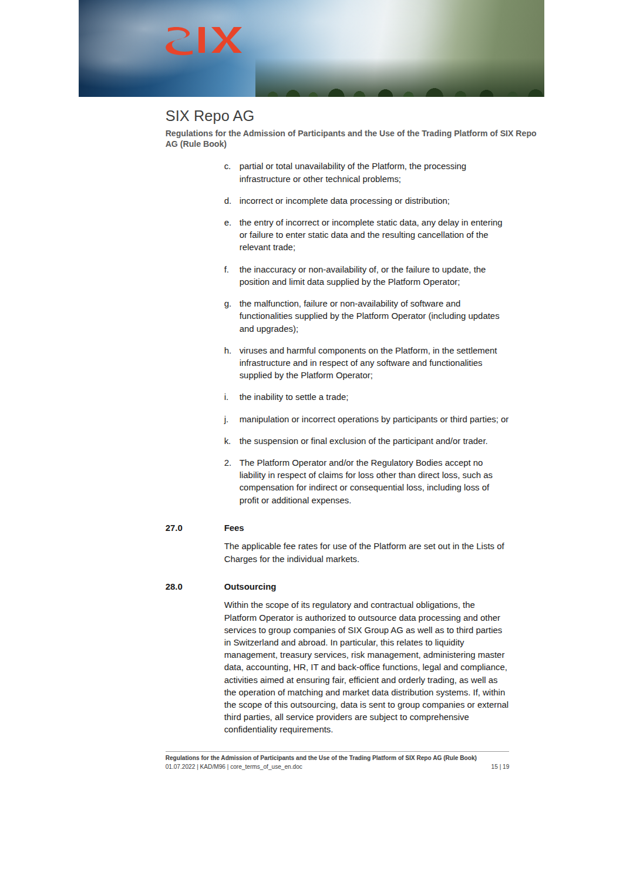SIX Repo AG
Regulations for the Admission of Participants and the Use of the Trading Platform of SIX Repo
AG (Rule Book)
c. partial or total unavailability of the Platform, the processing infrastructure or other technical problems;
d. incorrect or incomplete data processing or distribution;
e. the entry of incorrect or incomplete static data, any delay in entering or failure to enter static data and the resulting cancellation of the relevant trade;
f. the inaccuracy or non-availability of, or the failure to update, the position and limit data supplied by the Platform Operator;
g. the malfunction, failure or non-availability of software and functionalities supplied by the Platform Operator (including updates and upgrades);
h. viruses and harmful components on the Platform, in the settlement infrastructure and in respect of any software and functionalities supplied by the Platform Operator;
i. the inability to settle a trade;
j. manipulation or incorrect operations by participants or third parties; or
k. the suspension or final exclusion of the participant and/or trader.
2. The Platform Operator and/or the Regulatory Bodies accept no liability in respect of claims for loss other than direct loss, such as compensation for indirect or consequential loss, including loss of profit or additional expenses.
27.0
Fees
The applicable fee rates for use of the Platform are set out in the Lists of Charges for the individual markets.
28.0
Outsourcing
Within the scope of its regulatory and contractual obligations, the Platform Operator is authorized to outsource data processing and other services to group companies of SIX Group AG as well as to third parties in Switzerland and abroad. In particular, this relates to liquidity management, treasury services, risk management, administering master data, accounting, HR, IT and back-office functions, legal and compliance, activities aimed at ensuring fair, efficient and orderly trading, as well as the operation of matching and market data distribution systems. If, within the scope of this outsourcing, data is sent to group companies or external third parties, all service providers are subject to comprehensive confidentiality requirements.
Regulations for the Admission of Participants and the Use of the Trading Platform of SIX Repo AG (Rule Book)
01.07.2022 | KAD/M96 | core_terms_of_use_en.doc 15 | 19